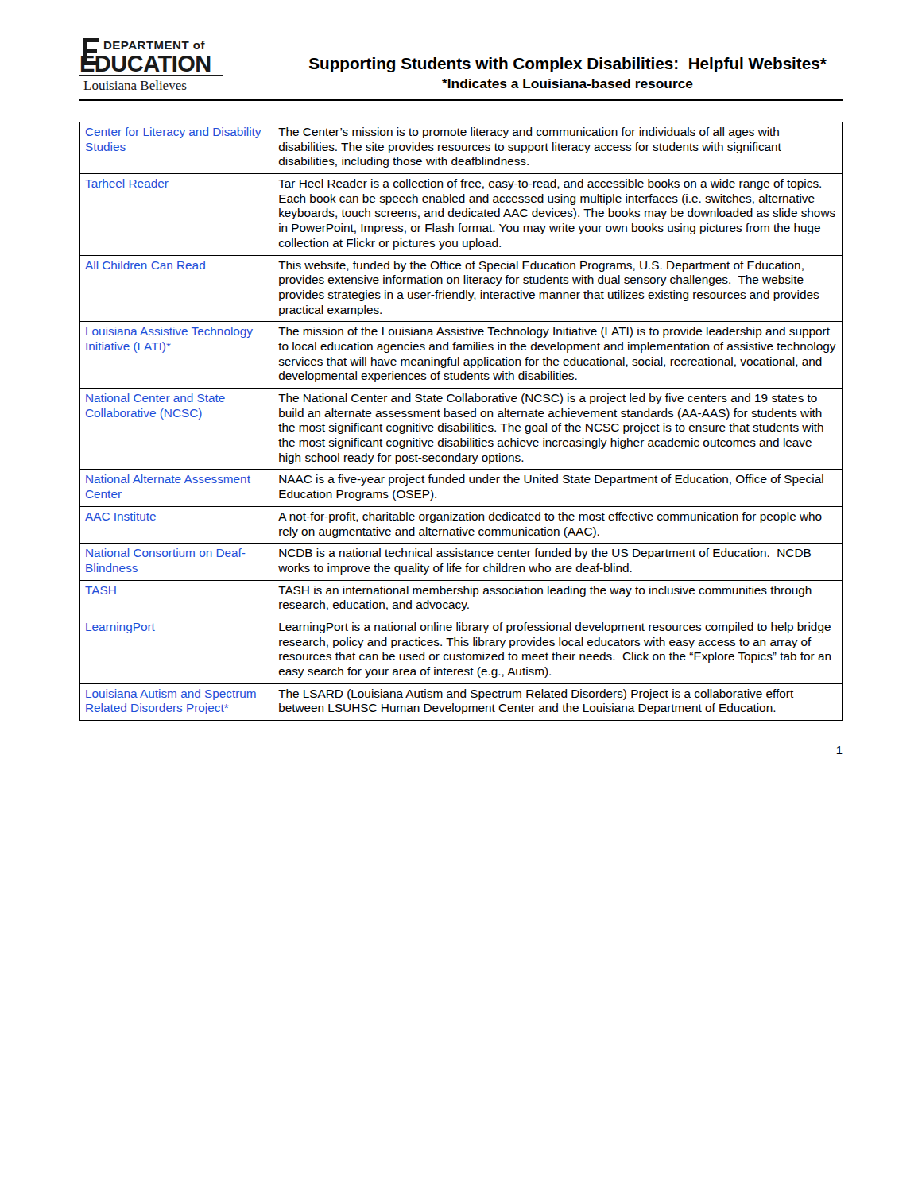DEPARTMENT of EDUCATION Louisiana Believes
Supporting Students with Complex Disabilities: Helpful Websites*
*Indicates a Louisiana-based resource
| Center for Literacy and Disability Studies | The Center’s mission is to promote literacy and communication for individuals of all ages with disabilities. The site provides resources to support literacy access for students with significant disabilities, including those with deafblindness. |
| Tarheel Reader | Tar Heel Reader is a collection of free, easy-to-read, and accessible books on a wide range of topics. Each book can be speech enabled and accessed using multiple interfaces (i.e. switches, alternative keyboards, touch screens, and dedicated AAC devices). The books may be downloaded as slide shows in PowerPoint, Impress, or Flash format. You may write your own books using pictures from the huge collection at Flickr or pictures you upload. |
| All Children Can Read | This website, funded by the Office of Special Education Programs, U.S. Department of Education, provides extensive information on literacy for students with dual sensory challenges. The website provides strategies in a user-friendly, interactive manner that utilizes existing resources and provides practical examples. |
| Louisiana Assistive Technology Initiative (LATI)* | The mission of the Louisiana Assistive Technology Initiative (LATI) is to provide leadership and support to local education agencies and families in the development and implementation of assistive technology services that will have meaningful application for the educational, social, recreational, vocational, and developmental experiences of students with disabilities. |
| National Center and State Collaborative (NCSC) | The National Center and State Collaborative (NCSC) is a project led by five centers and 19 states to build an alternate assessment based on alternate achievement standards (AA-AAS) for students with the most significant cognitive disabilities. The goal of the NCSC project is to ensure that students with the most significant cognitive disabilities achieve increasingly higher academic outcomes and leave high school ready for post-secondary options. |
| National Alternate Assessment Center | NAAC is a five-year project funded under the United State Department of Education, Office of Special Education Programs (OSEP). |
| AAC Institute | A not-for-profit, charitable organization dedicated to the most effective communication for people who rely on augmentative and alternative communication (AAC). |
| National Consortium on Deaf-Blindness | NCDB is a national technical assistance center funded by the US Department of Education. NCDB works to improve the quality of life for children who are deaf-blind. |
| TASH | TASH is an international membership association leading the way to inclusive communities through research, education, and advocacy. |
| LearningPort | LearningPort is a national online library of professional development resources compiled to help bridge research, policy and practices. This library provides local educators with easy access to an array of resources that can be used or customized to meet their needs. Click on the “Explore Topics” tab for an easy search for your area of interest (e.g., Autism). |
| Louisiana Autism and Spectrum Related Disorders Project* | The LSARD (Louisiana Autism and Spectrum Related Disorders) Project is a collaborative effort between LSUHSC Human Development Center and the Louisiana Department of Education. |
1